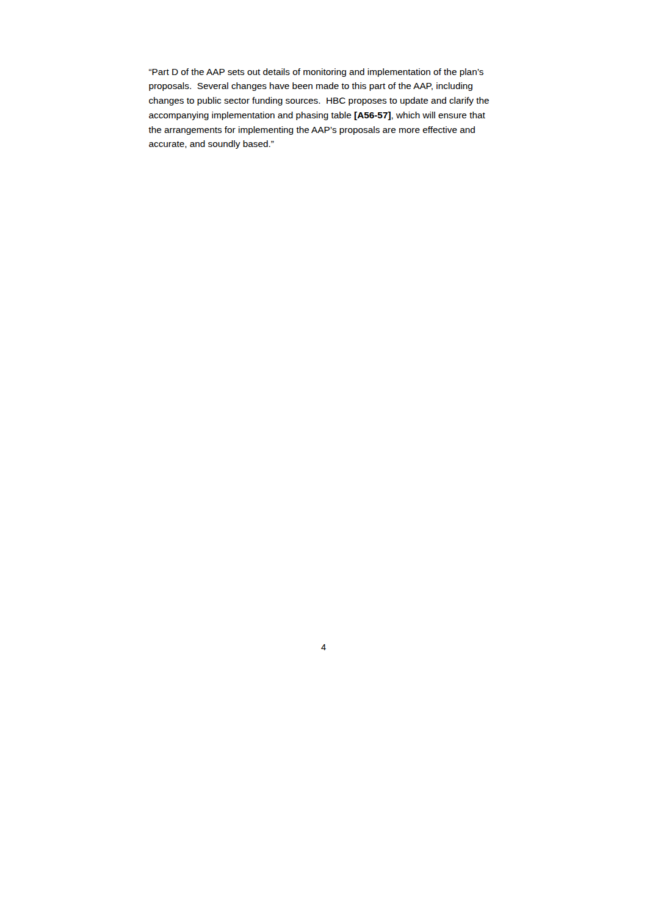“Part D of the AAP sets out details of monitoring and implementation of the plan’s proposals. Several changes have been made to this part of the AAP, including changes to public sector funding sources. HBC proposes to update and clarify the accompanying implementation and phasing table [A56-57], which will ensure that the arrangements for implementing the AAP’s proposals are more effective and accurate, and soundly based.”
4